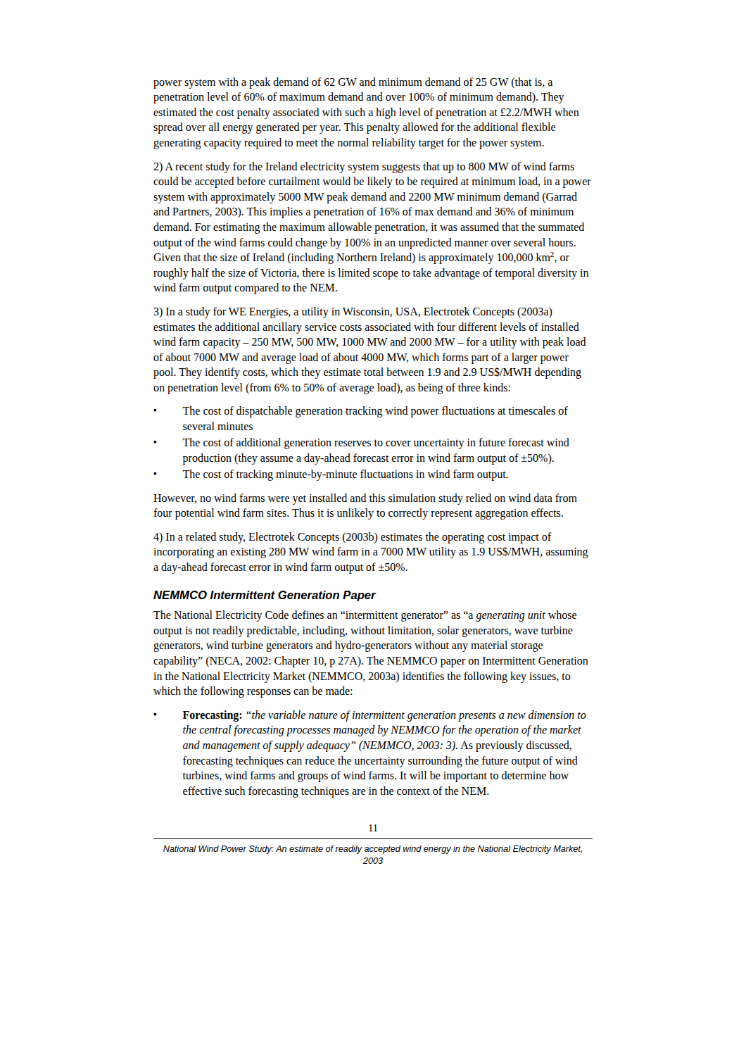power system with a peak demand of 62 GW and minimum demand of 25 GW (that is, a penetration level of 60% of maximum demand and over 100% of minimum demand). They estimated the cost penalty associated with such a high level of penetration at £2.2/MWH when spread over all energy generated per year. This penalty allowed for the additional flexible generating capacity required to meet the normal reliability target for the power system.
2) A recent study for the Ireland electricity system suggests that up to 800 MW of wind farms could be accepted before curtailment would be likely to be required at minimum load, in a power system with approximately 5000 MW peak demand and 2200 MW minimum demand (Garrad and Partners, 2003). This implies a penetration of 16% of max demand and 36% of minimum demand. For estimating the maximum allowable penetration, it was assumed that the summated output of the wind farms could change by 100% in an unpredicted manner over several hours. Given that the size of Ireland (including Northern Ireland) is approximately 100,000 km2, or roughly half the size of Victoria, there is limited scope to take advantage of temporal diversity in wind farm output compared to the NEM.
3) In a study for WE Energies, a utility in Wisconsin, USA, Electrotek Concepts (2003a) estimates the additional ancillary service costs associated with four different levels of installed wind farm capacity – 250 MW, 500 MW, 1000 MW and 2000 MW – for a utility with peak load of about 7000 MW and average load of about 4000 MW, which forms part of a larger power pool. They identify costs, which they estimate total between 1.9 and 2.9 US$/MWH depending on penetration level (from 6% to 50% of average load), as being of three kinds:
The cost of dispatchable generation tracking wind power fluctuations at timescales of several minutes
The cost of additional generation reserves to cover uncertainty in future forecast wind production (they assume a day-ahead forecast error in wind farm output of ±50%).
The cost of tracking minute-by-minute fluctuations in wind farm output.
However, no wind farms were yet installed and this simulation study relied on wind data from four potential wind farm sites. Thus it is unlikely to correctly represent aggregation effects.
4) In a related study, Electrotek Concepts (2003b) estimates the operating cost impact of incorporating an existing 280 MW wind farm in a 7000 MW utility as 1.9 US$/MWH, assuming a day-ahead forecast error in wind farm output of ±50%.
NEMMCO Intermittent Generation Paper
The National Electricity Code defines an “intermittent generator” as “a generating unit whose output is not readily predictable, including, without limitation, solar generators, wave turbine generators, wind turbine generators and hydro-generators without any material storage capability” (NECA, 2002: Chapter 10, p 27A). The NEMMCO paper on Intermittent Generation in the National Electricity Market (NEMMCO, 2003a) identifies the following key issues, to which the following responses can be made:
Forecasting: “the variable nature of intermittent generation presents a new dimension to the central forecasting processes managed by NEMMCO for the operation of the market and management of supply adequacy” (NEMMCO, 2003: 3). As previously discussed, forecasting techniques can reduce the uncertainty surrounding the future output of wind turbines, wind farms and groups of wind farms. It will be important to determine how effective such forecasting techniques are in the context of the NEM.
11
National Wind Power Study: An estimate of readily accepted wind energy in the National Electricity Market, 2003